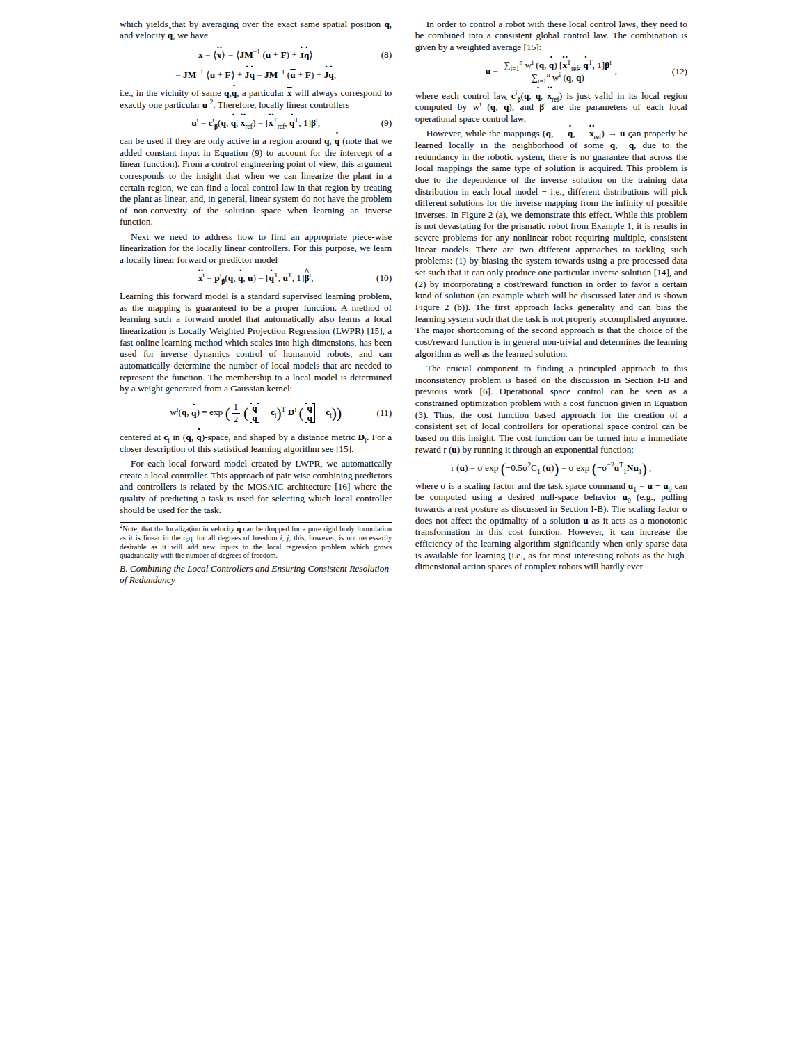which yields that by averaging over the exact same spatial position q, and velocity q, we have
x = ⟨x⟩ = ⟨JM−1 (u + F) + Jq⟩ (8)
= JM−1 ⟨u + F⟩ + Jq = JM−1 (u + F) + Jq,
i.e., in the vicinity of same q,q, a particular x will always correspond to exactly one particular u 2. Therefore, locally linear controllers
ui = ciβ(q, q, xref) = [xTref, qT, 1]βi, (9)
can be used if they are only active in a region around q, q (note that we added constant input in Equation (9) to account for the intercept of a linear function). From a control engineering point of view, this argument corresponds to the insight that when we can linearize the plant in a certain region, we can find a local control law in that region by treating the plant as linear, and, in general, linear system do not have the problem of non-convexity of the solution space when learning an inverse function.
Next we need to address how to find an appropriate piece-wise linearization for the locally linear controllers. For this purpose, we learn a locally linear forward or predictor model
xi = piβ(q, q, u) = [qT, uT, 1]βi, (10)
Learning this forward model is a standard supervised learning problem, as the mapping is guaranteed to be a proper function. A method of learning such a forward model that automatically also learns a local linearization is Locally Weighted Projection Regression (LWPR) [15], a fast online learning method which scales into high-dimensions, has been used for inverse dynamics control of humanoid robots, and can automatically determine the number of local models that are needed to represent the function. The membership to a local model is determined by a weight generated from a Gaussian kernel:
wi(q, q) = exp (12 (qq − ci)T Di (qq − ci)) (11)
centered at ci in (q, q)-space, and shaped by a distance metric Di. For a closer description of this statistical learning algorithm see [15].
For each local forward model created by LWPR, we automatically create a local controller. This approach of pair-wise combining predictors and controllers is related by the MOSAIC architecture [16] where the quality of predicting a task is used for selecting which local controller should be used for the task.
2Note, that the localization in velocity q can be dropped for a pure rigid body formulation as it is linear in the qiqj for all degrees of freedom i, j; this, however, is not necessarily desirable as it will add new inputs to the local regression problem which grows quadratically with the number of degrees of freedom.
B. Combining the Local Controllers and Ensuring Consistent Resolution of Redundancy
In order to control a robot with these local control laws, they need to be combined into a consistent global control law. The combination is given by a weighted average [15]:
u = ∑i=1n wi (q, q) [xTref, qT, 1]βi∑i=1n wi (q, q), (12)
where each control law ciβ(q, q, xref) is just valid in its local region computed by wi (q, q), and βi are the parameters of each local operational space control law.
However, while the mappings (q, q, xref) → u can properly be learned locally in the neighborhood of some q,q, due to the redundancy in the robotic system, there is no guarantee that across the local mappings the same type of solution is acquired. This problem is due to the dependence of the inverse solution on the training data distribution in each local model − i.e., different distributions will pick different solutions for the inverse mapping from the infinity of possible inverses. In Figure 2 (a), we demonstrate this effect. While this problem is not devastating for the prismatic robot from Example 1, it is results in severe problems for any nonlinear robot requiring multiple, consistent linear models. There are two different approaches to tackling such problems: (1) by biasing the system towards using a pre-processed data set such that it can only produce one particular inverse solution [14], and (2) by incorporating a cost/reward function in order to favor a certain kind of solution (an example which will be discussed later and is shown Figure 2 (b)). The first approach lacks generality and can bias the learning system such that the task is not properly accomplished anymore. The major shortcoming of the second approach is that the choice of the cost/reward function is in general non-trivial and determines the learning algorithm as well as the learned solution.
The crucial component to finding a principled approach to this inconsistency problem is based on the discussion in Section I-B and previous work [6]. Operational space control can be seen as a constrained optimization problem with a cost function given in Equation (3). Thus, the cost function based approach for the creation of a consistent set of local controllers for operational space control can be based on this insight. The cost function can be turned into a immediate reward r (u) by running it through an exponential function:
r (u) = σ exp (−0.5σ2C1 (u)) = σ exp (−σ−2uT1Nu1) ,
where σ is a scaling factor and the task space command u1 = u − u0 can be computed using a desired null-space behavior u0 (e.g., pulling towards a rest posture as discussed in Section I-B). The scaling factor σ does not affect the optimality of a solution u as it acts as a monotonic transformation in this cost function. However, it can increase the efficiency of the learning algorithm significantly when only sparse data is available for learning (i.e., as for most interesting robots as the high-dimensional action spaces of complex robots will hardly ever